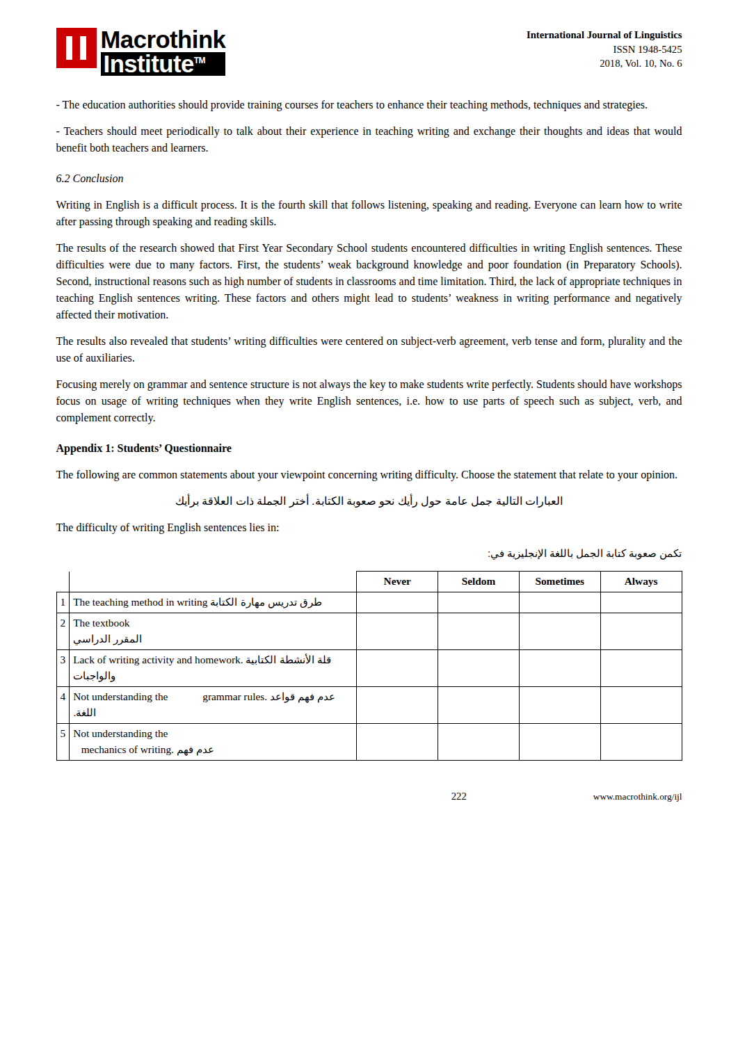Macrothink InstituteTM
International Journal of Linguistics
ISSN 1948-5425
2018, Vol. 10, No. 6
- The education authorities should provide training courses for teachers to enhance their teaching methods, techniques and strategies.
- Teachers should meet periodically to talk about their experience in teaching writing and exchange their thoughts and ideas that would benefit both teachers and learners.
6.2 Conclusion
Writing in English is a difficult process. It is the fourth skill that follows listening, speaking and reading. Everyone can learn how to write after passing through speaking and reading skills.
The results of the research showed that First Year Secondary School students encountered difficulties in writing English sentences. These difficulties were due to many factors. First, the students’ weak background knowledge and poor foundation (in Preparatory Schools). Second, instructional reasons such as high number of students in classrooms and time limitation. Third, the lack of appropriate techniques in teaching English sentences writing. These factors and others might lead to students’ weakness in writing performance and negatively affected their motivation.
The results also revealed that students’ writing difficulties were centered on subject-verb agreement, verb tense and form, plurality and the use of auxiliaries.
Focusing merely on grammar and sentence structure is not always the key to make students write perfectly. Students should have workshops focus on usage of writing techniques when they write English sentences, i.e. how to use parts of speech such as subject, verb, and complement correctly.
Appendix 1: Students’ Questionnaire
The following are common statements about your viewpoint concerning writing difficulty. Choose the statement that relate to your opinion.
العبارات التالية جمل عامة حول رأيك نحو صعوبة الكتابة. أختر الجملة ذات العلاقة برأيك
The difficulty of writing English sentences lies in:
تكمن صعوبة كتابة الجمل باللغة الإنجليزية في:
| | | Never | Seldom | Sometimes | Always |
| --- | --- | --- | --- | --- | --- |
| 1 | The teaching method in writing طرق تدريس مهارة الكتابة | | | | |
| 2 | The textbook المقرر الدراسي | | | | |
| 3 | Lack of writing activity and homework. قلة الأنشطة الكتابية والواجبات | | | | |
| 4 | Not understanding the grammar rules. عدم فهم قواعد اللغة. | | | | |
| 5 | Not understanding the mechanics of writing. عدم فهم | | | | |
222
www.macrothink.org/ijl